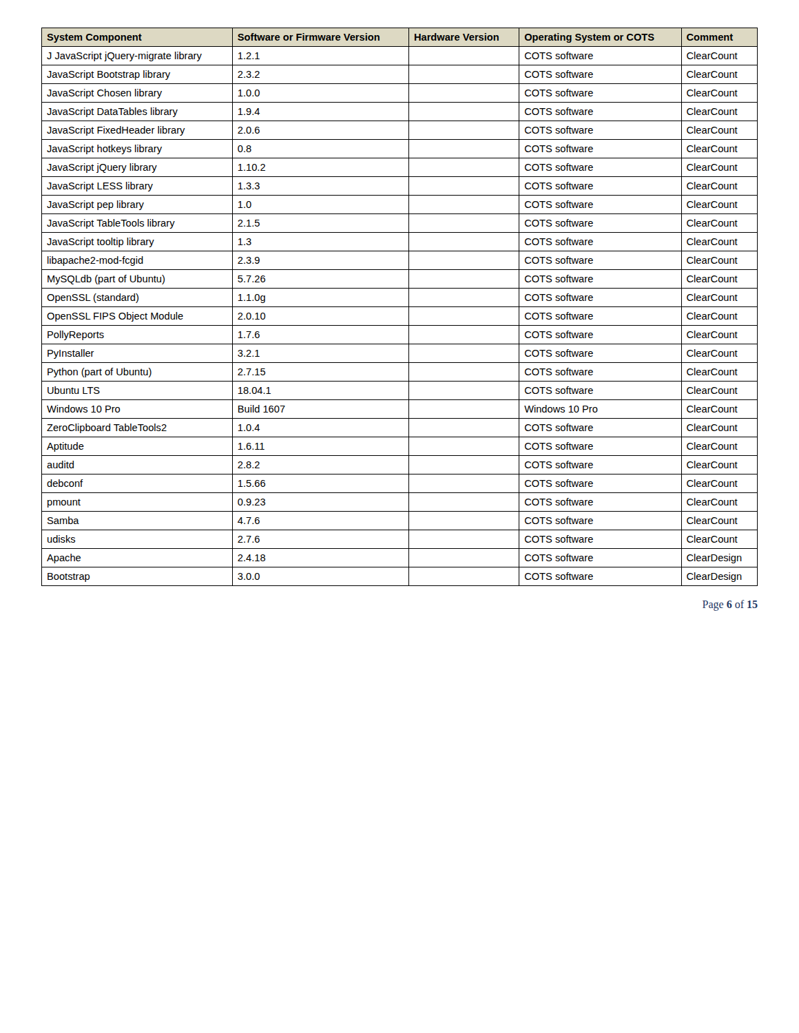| System Component | Software or Firmware Version | Hardware Version | Operating System or COTS | Comment |
| --- | --- | --- | --- | --- |
| J JavaScript jQuery-migrate library | 1.2.1 | | COTS software | ClearCount |
| JavaScript Bootstrap library | 2.3.2 | | COTS software | ClearCount |
| JavaScript Chosen library | 1.0.0 | | COTS software | ClearCount |
| JavaScript DataTables library | 1.9.4 | | COTS software | ClearCount |
| JavaScript FixedHeader library | 2.0.6 | | COTS software | ClearCount |
| JavaScript hotkeys library | 0.8 | | COTS software | ClearCount |
| JavaScript jQuery library | 1.10.2 | | COTS software | ClearCount |
| JavaScript LESS library | 1.3.3 | | COTS software | ClearCount |
| JavaScript pep library | 1.0 | | COTS software | ClearCount |
| JavaScript TableTools library | 2.1.5 | | COTS software | ClearCount |
| JavaScript tooltip library | 1.3 | | COTS software | ClearCount |
| libapache2-mod-fcgid | 2.3.9 | | COTS software | ClearCount |
| MySQLdb (part of Ubuntu) | 5.7.26 | | COTS software | ClearCount |
| OpenSSL (standard) | 1.1.0g | | COTS software | ClearCount |
| OpenSSL FIPS Object Module | 2.0.10 | | COTS software | ClearCount |
| PollyReports | 1.7.6 | | COTS software | ClearCount |
| PyInstaller | 3.2.1 | | COTS software | ClearCount |
| Python (part of Ubuntu) | 2.7.15 | | COTS software | ClearCount |
| Ubuntu LTS | 18.04.1 | | COTS software | ClearCount |
| Windows 10 Pro | Build 1607 | | Windows 10 Pro | ClearCount |
| ZeroClipboard TableTools2 | 1.0.4 | | COTS software | ClearCount |
| Aptitude | 1.6.11 | | COTS software | ClearCount |
| auditd | 2.8.2 | | COTS software | ClearCount |
| debconf | 1.5.66 | | COTS software | ClearCount |
| pmount | 0.9.23 | | COTS software | ClearCount |
| Samba | 4.7.6 | | COTS software | ClearCount |
| udisks | 2.7.6 | | COTS software | ClearCount |
| Apache | 2.4.18 | | COTS software | ClearDesign |
| Bootstrap | 3.0.0 | | COTS software | ClearDesign |
Page 6 of 15